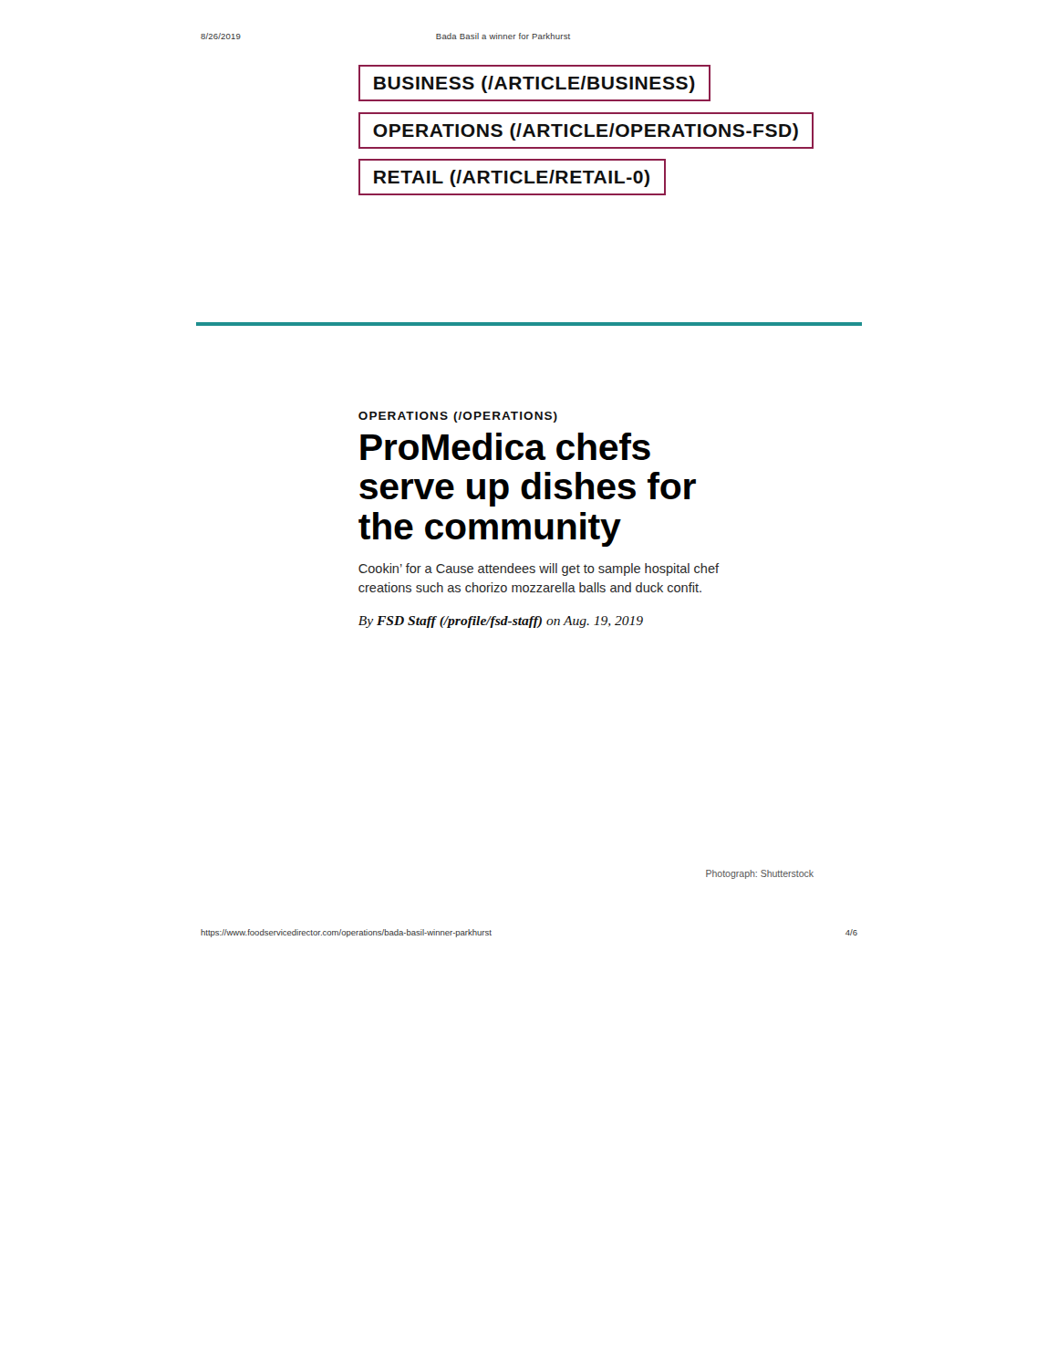8/26/2019 Bada Basil a winner for Parkhurst
Business (/article/business)
Operations (/article/operations-fsd)
Retail (/article/retail-0)
Operations (/operations)
ProMedica chefs serve up dishes for the community
Cookin’ for a Cause attendees will get to sample hospital chef creations such as chorizo mozzarella balls and duck confit.
By FSD Staff (/profile/fsd-staff) on Aug. 19, 2019
Photograph: Shutterstock
https://www.foodservicedirector.com/operations/bada-basil-winner-parkhurst 4/6